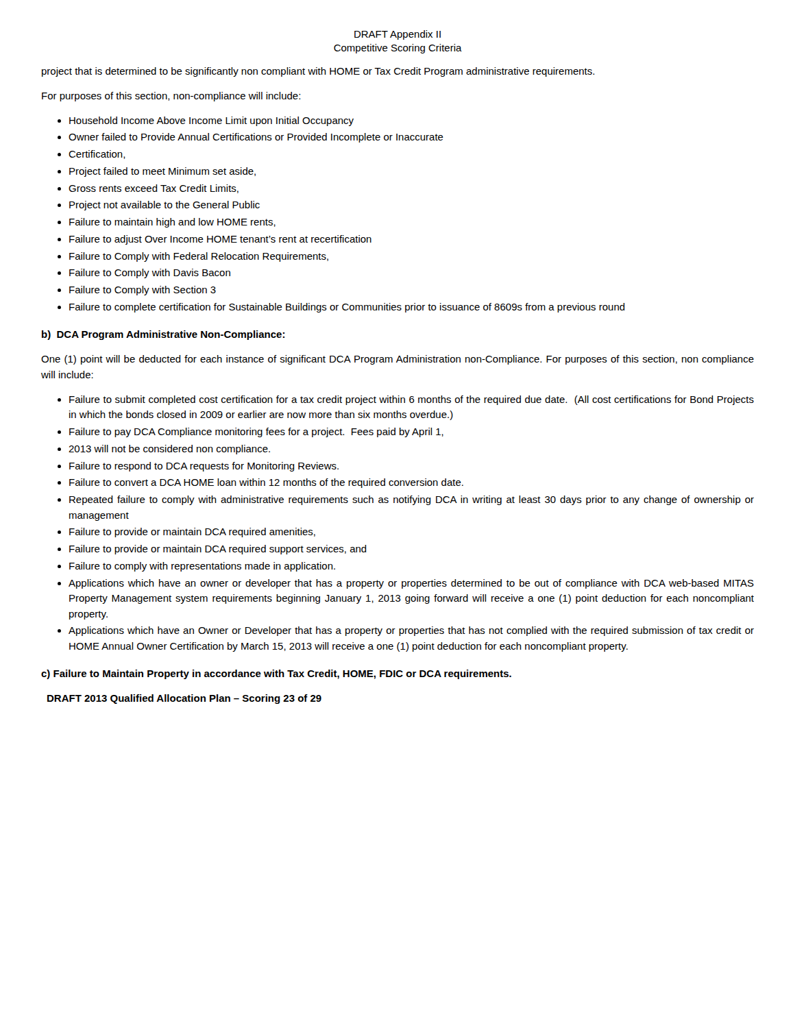DRAFT Appendix II
Competitive Scoring Criteria
project that is determined to be significantly non compliant with HOME or Tax Credit Program administrative requirements.
For purposes of this section, non-compliance will include:
Household Income Above Income Limit upon Initial Occupancy
Owner failed to Provide Annual Certifications or Provided Incomplete or Inaccurate
Certification,
Project failed to meet Minimum set aside,
Gross rents exceed Tax Credit Limits,
Project not available to the General Public
Failure to maintain high and low HOME rents,
Failure to adjust Over Income HOME tenant’s rent at recertification
Failure to Comply with Federal Relocation Requirements,
Failure to Comply with Davis Bacon
Failure to Comply with Section 3
Failure to complete certification for Sustainable Buildings or Communities prior to issuance of 8609s from a previous round
b) DCA Program Administrative Non-Compliance:
One (1) point will be deducted for each instance of significant DCA Program Administration non-Compliance. For purposes of this section, non compliance will include:
Failure to submit completed cost certification for a tax credit project within 6 months of the required due date. (All cost certifications for Bond Projects in which the bonds closed in 2009 or earlier are now more than six months overdue.)
Failure to pay DCA Compliance monitoring fees for a project. Fees paid by April 1,
2013 will not be considered non compliance.
Failure to respond to DCA requests for Monitoring Reviews.
Failure to convert a DCA HOME loan within 12 months of the required conversion date.
Repeated failure to comply with administrative requirements such as notifying DCA in writing at least 30 days prior to any change of ownership or management
Failure to provide or maintain DCA required amenities,
Failure to provide or maintain DCA required support services, and
Failure to comply with representations made in application.
Applications which have an owner or developer that has a property or properties determined to be out of compliance with DCA web-based MITAS Property Management system requirements beginning January 1, 2013 going forward will receive a one (1) point deduction for each noncompliant property.
Applications which have an Owner or Developer that has a property or properties that has not complied with the required submission of tax credit or HOME Annual Owner Certification by March 15, 2013 will receive a one (1) point deduction for each noncompliant property.
c) Failure to Maintain Property in accordance with Tax Credit, HOME, FDIC or DCA requirements.
DRAFT 2013 Qualified Allocation Plan – Scoring 23 of 29